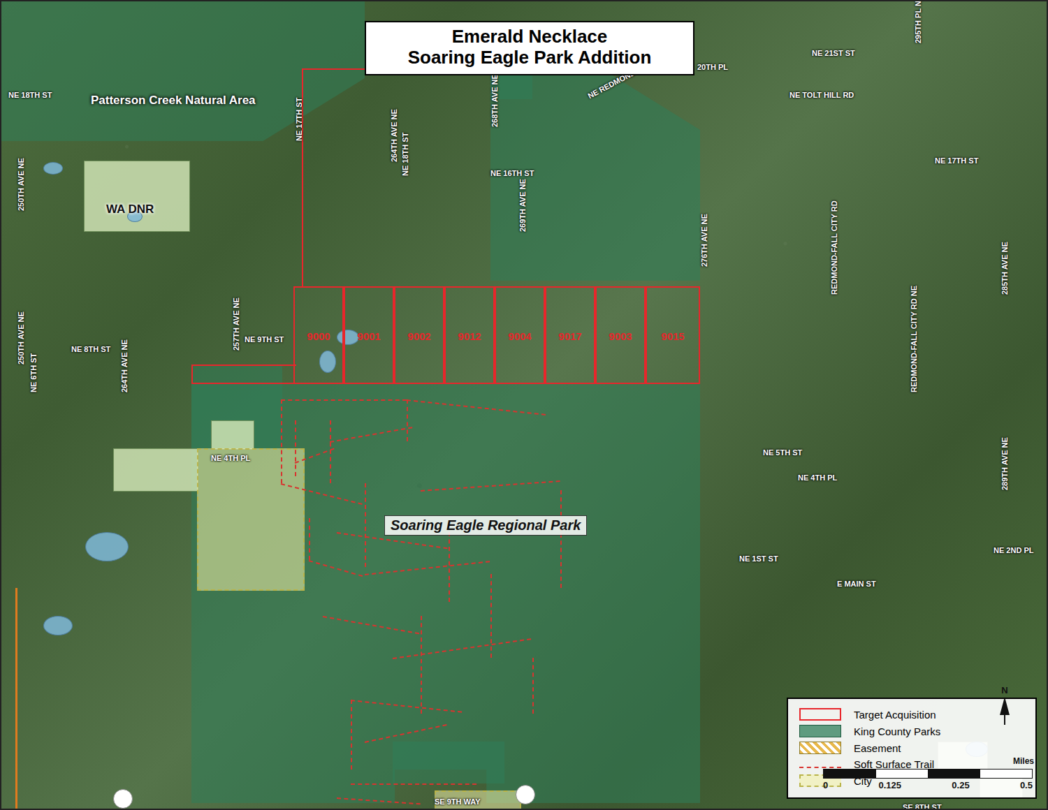Emerald Necklace
Soaring Eagle Park Addition
9000
9001
9002
9012
9004
9017
9003
9015
Patterson Creek Natural Area
WA DNR
Soaring Eagle Regional Park
NE 18TH ST
250TH AVE NE
250TH AVE NE
NE 6TH ST
NE 8TH ST
264TH AVE NE
257TH AVE NE
NE 9TH ST
NE 4TH PL
NE 17TH ST
264TH AVE NE
NE 18TH ST
268TH AVE NE
NE 16TH ST
269TH AVE NE
276TH AVE NE
20TH PL
NE REDMOND-FALL CITY RD
NE 21ST ST
NE TOLT HILL RD
295TH PL NE
NE 17TH ST
REDMOND-FALL CITY RD
285TH AVE NE
289TH AVE NE
REDMOND-FALL CITY RD NE
NE 5TH ST
NE 4TH PL
NE 1ST ST
E MAIN ST
NE 2ND PL
SE 9TH WAY
SE 8TH ST
| | Target Acquisition |
| | King County Parks |
| | Easement |
| | Soft Surface Trail |
| | City |
N
Miles
0 0.125 0.25 0.5